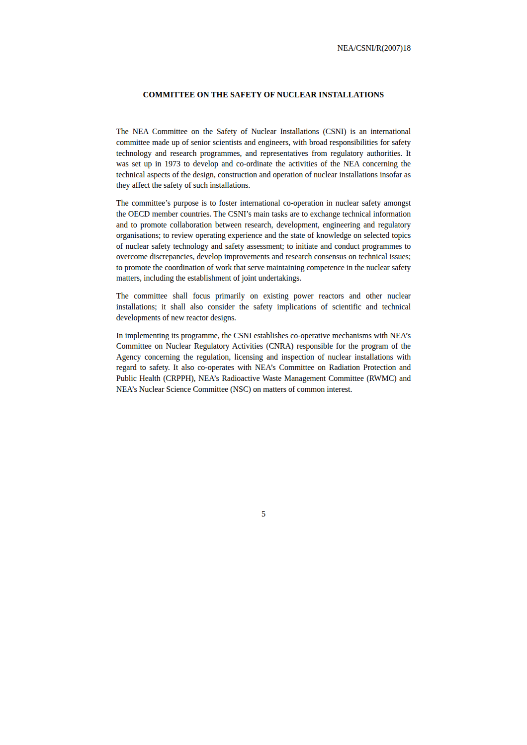NEA/CSNI/R(2007)18
COMMITTEE ON THE SAFETY OF NUCLEAR INSTALLATIONS
The NEA Committee on the Safety of Nuclear Installations (CSNI) is an international committee made up of senior scientists and engineers, with broad responsibilities for safety technology and research programmes, and representatives from regulatory authorities. It was set up in 1973 to develop and co-ordinate the activities of the NEA concerning the technical aspects of the design, construction and operation of nuclear installations insofar as they affect the safety of such installations.
The committee’s purpose is to foster international co-operation in nuclear safety amongst the OECD member countries. The CSNI’s main tasks are to exchange technical information and to promote collaboration between research, development, engineering and regulatory organisations; to review operating experience and the state of knowledge on selected topics of nuclear safety technology and safety assessment; to initiate and conduct programmes to overcome discrepancies, develop improvements and research consensus on technical issues; to promote the coordination of work that serve maintaining competence in the nuclear safety matters, including the establishment of joint undertakings.
The committee shall focus primarily on existing power reactors and other nuclear installations; it shall also consider the safety implications of scientific and technical developments of new reactor designs.
In implementing its programme, the CSNI establishes co-operative mechanisms with NEA’s Committee on Nuclear Regulatory Activities (CNRA) responsible for the program of the Agency concerning the regulation, licensing and inspection of nuclear installations with regard to safety. It also co-operates with NEA’s Committee on Radiation Protection and Public Health (CRPPH), NEA’s Radioactive Waste Management Committee (RWMC) and NEA’s Nuclear Science Committee (NSC) on matters of common interest.
5